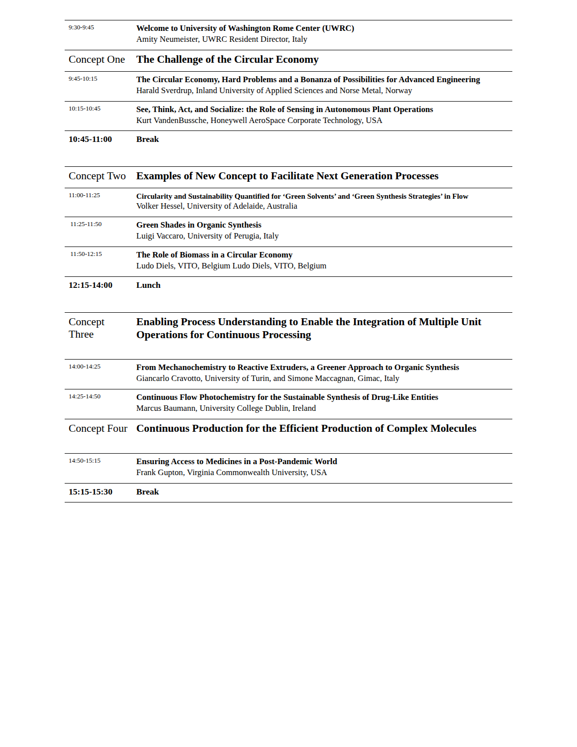| 9:30-9:45 | Welcome to University of Washington Rome Center (UWRC) Amity Neumeister, UWRC Resident Director, Italy |
| Concept One | The Challenge of the Circular Economy |
| 9:45-10:15 | The Circular Economy, Hard Problems and a Bonanza of Possibilities for Advanced Engineering Harald Sverdrup, Inland University of Applied Sciences and Norse Metal, Norway |
| 10:15-10:45 | See, Think, Act, and Socialize: the Role of Sensing in Autonomous Plant Operations Kurt VandenBussche, Honeywell AeroSpace Corporate Technology, USA |
| 10:45-11:00 | Break |
| Concept Two | Examples of New Concept to Facilitate Next Generation Processes |
| 11:00-11:25 | Circularity and Sustainability Quantified for ‘Green Solvents’ and ‘Green Synthesis Strategies’ in Flow Volker Hessel, University of Adelaide, Australia |
| 11:25-11:50 | Green Shades in Organic Synthesis Luigi Vaccaro, University of Perugia, Italy |
| 11:50-12:15 | The Role of Biomass in a Circular Economy Ludo Diels, VITO, Belgium Ludo Diels, VITO, Belgium |
| 12:15-14:00 | Lunch |
| Concept Three | Enabling Process Understanding to Enable the Integration of Multiple Unit Operations for Continuous Processing |
| 14:00-14:25 | From Mechanochemistry to Reactive Extruders, a Greener Approach to Organic Synthesis Giancarlo Cravotto, University of Turin, and Simone Maccagnan, Gimac, Italy |
| 14:25-14:50 | Continuous Flow Photochemistry for the Sustainable Synthesis of Drug-Like Entities Marcus Baumann, University College Dublin, Ireland |
| Concept Four | Continuous Production for the Efficient Production of Complex Molecules |
| 14:50-15:15 | Ensuring Access to Medicines in a Post-Pandemic World Frank Gupton, Virginia Commonwealth University, USA |
| 15:15-15:30 | Break |